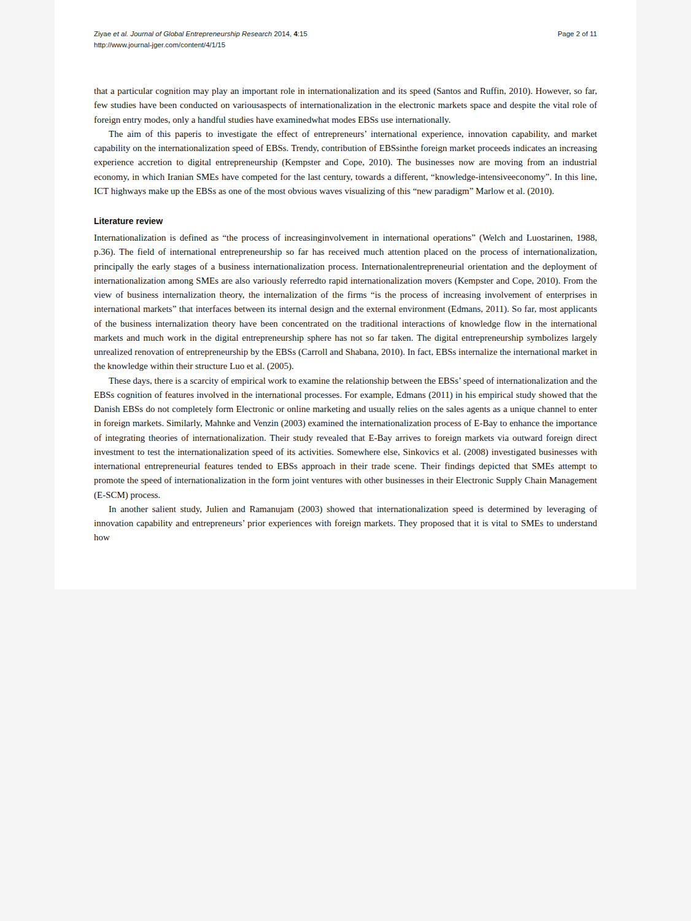Ziyae et al. Journal of Global Entrepreneurship Research 2014, 4:15 http://www.journal-jger.com/content/4/1/15
Page 2 of 11
that a particular cognition may play an important role in internationalization and its speed (Santos and Ruffin, 2010). However, so far, few studies have been conducted on variousaspects of internationalization in the electronic markets space and despite the vital role of foreign entry modes, only a handful studies have examinedwhat modes EBSs use internationally.
The aim of this paperis to investigate the effect of entrepreneurs’ international experience, innovation capability, and market capability on the internationalization speed of EBSs. Trendy, contribution of EBSsinthe foreign market proceeds indicates an increasing experience accretion to digital entrepreneurship (Kempster and Cope, 2010). The businesses now are moving from an industrial economy, in which Iranian SMEs have competed for the last century, towards a different, “knowledge-intensiveeconomy”. In this line, ICT highways make up the EBSs as one of the most obvious waves visualizing of this “new paradigm” Marlow et al. (2010).
Literature review
Internationalization is defined as “the process of increasinginvolvement in international operations” (Welch and Luostarinen, 1988, p.36). The field of international entrepreneurship so far has received much attention placed on the process of internationalization, principally the early stages of a business internationalization process. Internationalentrepreneurial orientation and the deployment of internationalization among SMEs are also variously referredto rapid internationalization movers (Kempster and Cope, 2010). From the view of business internalization theory, the internalization of the firms “is the process of increasing involvement of enterprises in international markets” that interfaces between its internal design and the external environment (Edmans, 2011). So far, most applicants of the business internalization theory have been concentrated on the traditional interactions of knowledge flow in the international markets and much work in the digital entrepreneurship sphere has not so far taken. The digital entrepreneurship symbolizes largely unrealized renovation of entrepreneurship by the EBSs (Carroll and Shabana, 2010). In fact, EBSs internalize the international market in the knowledge within their structure Luo et al. (2005).
These days, there is a scarcity of empirical work to examine the relationship between the EBSs’ speed of internationalization and the EBSs cognition of features involved in the international processes. For example, Edmans (2011) in his empirical study showed that the Danish EBSs do not completely form Electronic or online marketing and usually relies on the sales agents as a unique channel to enter in foreign markets. Similarly, Mahnke and Venzin (2003) examined the internationalization process of E-Bay to enhance the importance of integrating theories of internationalization. Their study revealed that E-Bay arrives to foreign markets via outward foreign direct investment to test the internationalization speed of its activities. Somewhere else, Sinkovics et al. (2008) investigated businesses with international entrepreneurial features tended to EBSs approach in their trade scene. Their findings depicted that SMEs attempt to promote the speed of internationalization in the form joint ventures with other businesses in their Electronic Supply Chain Management (E-SCM) process.
In another salient study, Julien and Ramanujam (2003) showed that internationalization speed is determined by leveraging of innovation capability and entrepreneurs’ prior experiences with foreign markets. They proposed that it is vital to SMEs to understand how